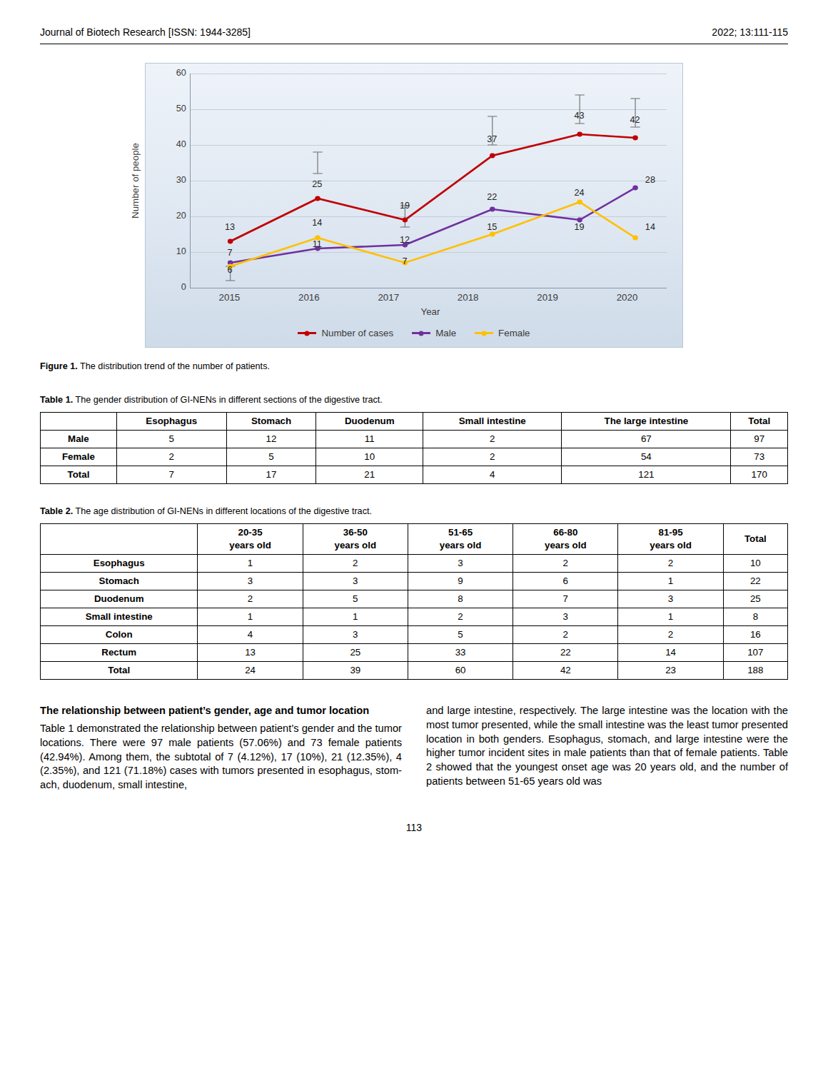Journal of Biotech Research [ISSN: 1944-3285]
2022; 13:111-115
Number of people
60
50
40
30
20
10
0
13
25
19
37
43
42
7
11
12
22
19
28
6
14
7
15
24
14
2015 2016 2017 2018 2019 2020
Year
Number of cases
Male
Female
Figure 1. The distribution trend of the number of patients.
Table 1. The gender distribution of GI-NENs in different sections of the digestive tract.
| | Esophagus | Stomach | Duodenum | Small intestine | The large intestine | Total |
| --- | --- | --- | --- | --- | --- | --- |
| Male | 5 | 12 | 11 | 2 | 67 | 97 |
| Female | 2 | 5 | 10 | 2 | 54 | 73 |
| Total | 7 | 17 | 21 | 4 | 121 | 170 |
Table 2. The age distribution of GI-NENs in different locations of the digestive tract.
| | 20-35 years old | 36-50 years old | 51-65 years old | 66-80 years old | 81-95 years old | Total |
| --- | --- | --- | --- | --- | --- | --- |
| Esophagus | 1 | 2 | 3 | 2 | 2 | 10 |
| Stomach | 3 | 3 | 9 | 6 | 1 | 22 |
| Duodenum | 2 | 5 | 8 | 7 | 3 | 25 |
| Small intestine | 1 | 1 | 2 | 3 | 1 | 8 |
| Colon | 4 | 3 | 5 | 2 | 2 | 16 |
| Rectum | 13 | 25 | 33 | 22 | 14 | 107 |
| Total | 24 | 39 | 60 | 42 | 23 | 188 |
The relationship between patient’s gender, age and tumor location
Table 1 demonstrated the relationship between patient’s gender and the tumor locations. There were 97 male patients (57.06%) and 73 female patients (42.94%). Among them, the subtotal of 7 (4.12%), 17 (10%), 21 (12.35%), 4 (2.35%), and 121 (71.18%) cases with tumors presented in esophagus, stomach, duodenum, small intestine,
and large intestine, respectively. The large intestine was the location with the most tumor presented, while the small intestine was the least tumor presented location in both genders. Esophagus, stomach, and large intestine were the higher tumor incident sites in male patients than that of female patients. Table 2 showed that the youngest onset age was 20 years old, and the number of patients between 51-65 years old was
113